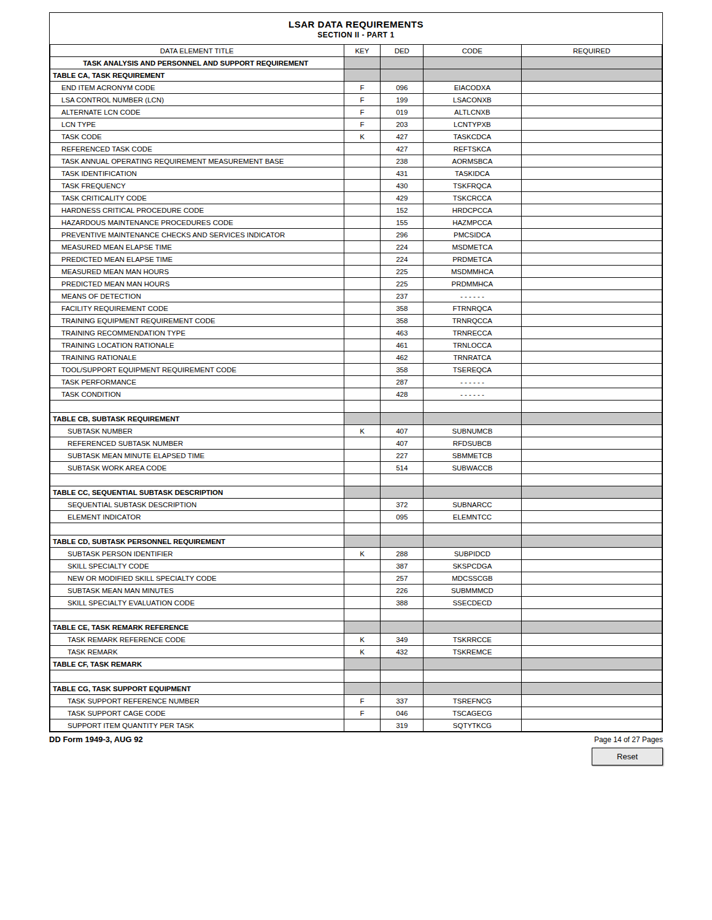LSAR DATA REQUIREMENTS
SECTION II - PART 1
| DATA ELEMENT TITLE | KEY | DED | CODE | REQUIRED |
| --- | --- | --- | --- | --- |
| TASK ANALYSIS AND PERSONNEL AND SUPPORT REQUIREMENT | | | | |
| TABLE CA, TASK REQUIREMENT | | | | |
| END ITEM ACRONYM CODE | F | 096 | EIACODXA | |
| LSA CONTROL NUMBER (LCN) | F | 199 | LSACONXB | |
| ALTERNATE LCN CODE | F | 019 | ALTLCNXB | |
| LCN TYPE | F | 203 | LCNTYPXB | |
| TASK CODE | K | 427 | TASKCDCA | |
| REFERENCED TASK CODE | | 427 | REFTSKCA | |
| TASK ANNUAL OPERATING REQUIREMENT MEASUREMENT BASE | | 238 | AORMSBCA | |
| TASK IDENTIFICATION | | 431 | TASKIDCA | |
| TASK FREQUENCY | | 430 | TSKFRQCA | |
| TASK CRITICALITY CODE | | 429 | TSKCRCCA | |
| HARDNESS CRITICAL PROCEDURE CODE | | 152 | HRDCPCCA | |
| HAZARDOUS MAINTENANCE PROCEDURES CODE | | 155 | HAZMPCCA | |
| PREVENTIVE MAINTENANCE CHECKS AND SERVICES INDICATOR | | 296 | PMCSIDCA | |
| MEASURED MEAN ELAPSE TIME | | 224 | MSDMETCA | |
| PREDICTED MEAN ELAPSE TIME | | 224 | PRDMETCA | |
| MEASURED MEAN MAN HOURS | | 225 | MSDMMHCA | |
| PREDICTED MEAN MAN HOURS | | 225 | PRDMMHCA | |
| MEANS OF DETECTION | | 237 | - - - - - - | |
| FACILITY REQUIREMENT CODE | | 358 | FTRNRQCA | |
| TRAINING EQUIPMENT REQUIREMENT CODE | | 358 | TRNRQCCA | |
| TRAINING RECOMMENDATION TYPE | | 463 | TRNRECCA | |
| TRAINING LOCATION RATIONALE | | 461 | TRNLOCCA | |
| TRAINING RATIONALE | | 462 | TRNRATCA | |
| TOOL/SUPPORT EQUIPMENT REQUIREMENT CODE | | 358 | TSEREQCA | |
| TASK PERFORMANCE | | 287 | - - - - - - | |
| TASK CONDITION | | 428 | - - - - - - | |
| TABLE CB, SUBTASK REQUIREMENT | | | | |
| SUBTASK NUMBER | K | 407 | SUBNUMCB | |
| REFERENCED SUBTASK NUMBER | | 407 | RFDSUBCB | |
| SUBTASK MEAN MINUTE ELAPSED TIME | | 227 | SBMMETCB | |
| SUBTASK WORK AREA CODE | | 514 | SUBWACCB | |
| TABLE CC, SEQUENTIAL SUBTASK DESCRIPTION | | | | |
| SEQUENTIAL SUBTASK DESCRIPTION | | 372 | SUBNARCC | |
| ELEMENT INDICATOR | | 095 | ELEMNTCC | |
| TABLE CD, SUBTASK PERSONNEL REQUIREMENT | | | | |
| SUBTASK PERSON IDENTIFIER | K | 288 | SUBPIDCD | |
| SKILL SPECIALTY CODE | | 387 | SKSPCDGA | |
| NEW OR MODIFIED SKILL SPECIALTY CODE | | 257 | MDCSSCGB | |
| SUBTASK MEAN MAN MINUTES | | 226 | SUBMMMCD | |
| SKILL SPECIALTY EVALUATION CODE | | 388 | SSECDECD | |
| TABLE CE, TASK REMARK REFERENCE | | | | |
| TASK REMARK REFERENCE CODE | K | 349 | TSKRRCCE | |
| TASK REMARK | K | 432 | TSKREMCE | |
| TABLE CF, TASK REMARK | | | | |
| TABLE CG, TASK SUPPORT EQUIPMENT | | | | |
| TASK SUPPORT REFERENCE NUMBER | F | 337 | TSREFNCG | |
| TASK SUPPORT CAGE CODE | F | 046 | TSCAGECG | |
| SUPPORT ITEM QUANTITY PER TASK | | 319 | SQTYTKCG | |
DD Form 1949-3, AUG 92
Page 14 of 27 Pages
Reset